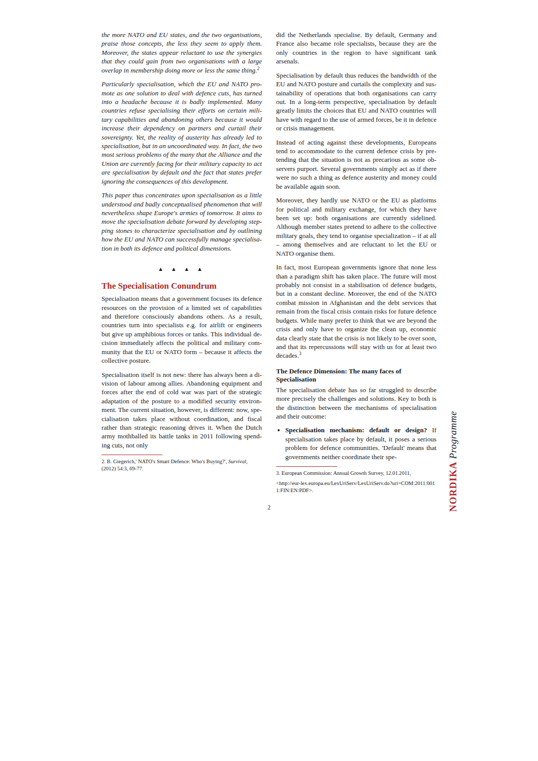the more NATO and EU states, and the two organisations, praise those concepts, the less they seem to apply them. Moreover, the states appear reluctant to use the synergies that they could gain from two organisations with a large overlap in membership doing more or less the same thing.2
Particularly specialisation, which the EU and NATO promote as one solution to deal with defence cuts, has turned into a headache because it is badly implemented. Many countries refuse specialising their efforts on certain military capabilities and abandoning others because it would increase their dependency on partners and curtail their sovereignty. Yet, the reality of austerity has already led to specialisation, but in an uncoordinated way. In fact, the two most serious problems of the many that the Alliance and the Union are currently facing for their military capacity to act are specialisation by default and the fact that states prefer ignoring the consequences of this development.
This paper thus concentrates upon specialisation as a little understood and badly conceptualised phenomenon that will nevertheless shape Europe's armies of tomorrow. It aims to move the specialisation debate forward by developing stepping stones to characterize specialisation and by outlining how the EU and NATO can successfully manage specialisation in both its defence and political dimensions.
▲ ▲ ▲ ▲
The Specialisation Conundrum
Specialisation means that a government focuses its defence resources on the provision of a limited set of capabilities and therefore consciously abandons others. As a result, countries turn into specialists e.g. for airlift or engineers but give up amphibious forces or tanks. This individual decision immediately affects the political and military community that the EU or NATO form – because it affects the collective posture.
Specialisation itself is not new: there has always been a division of labour among allies. Abandoning equipment and forces after the end of cold war was part of the strategic adaptation of the posture to a modified security environment. The current situation, however, is different: now, specialisation takes place without coordination, and fiscal rather than strategic reasoning drives it. When the Dutch army mothballed its battle tanks in 2011 following spending cuts, not only
2. B. Giegerich,' NATO's Smart Defence: Who's Buying?', Survival, (2012) 54:3, 69-77.
did the Netherlands specialise. By default, Germany and France also became role specialists, because they are the only countries in the region to have significant tank arsenals.
Specialisation by default thus reduces the bandwidth of the EU and NATO posture and curtails the complexity and sustainability of operations that both organisations can carry out. In a long-term perspective, specialisation by default greatly limits the choices that EU and NATO countries will have with regard to the use of armed forces, be it in defence or crisis management.
Instead of acting against these developments, Europeans tend to accommodate to the current defence crisis by pretending that the situation is not as precarious as some observers purport. Several governments simply act as if there were no such a thing as defence austerity and money could be available again soon.
Moreover, they hardly use NATO or the EU as platforms for political and military exchange, for which they have been set up: both organisations are currently sidelined. Although member states pretend to adhere to the collective military goals, they tend to organise specialization – if at all – among themselves and are reluctant to let the EU or NATO organise them.
In fact, most European governments ignore that none less than a paradigm shift has taken place. The future will most probably not consist in a stabilisation of defence budgets, but in a constant decline. Moreover, the end of the NATO combat mission in Afghanistan and the debt services that remain from the fiscal crisis contain risks for future defence budgets. While many prefer to think that we are beyond the crisis and only have to organize the clean up, economic data clearly state that the crisis is not likely to be over soon, and that its repercussions will stay with us for at least two decades.3
The Defence Dimension: The many faces of Specialisation
The specialisation debate has so far struggled to describe more precisely the challenges and solutions. Key to both is the distinction between the mechanisms of specialisation and their outcome:
Specialisation mechanism: default or design? If specialisation takes place by default, it poses a serious problem for defence communities. 'Default' means that governments neither coordinate their spe-
3. European Commission: Annual Growth Survey, 12.01.2011,
<http://eur-lex.europa.eu/LexUriServ/LexUriServ.do?uri=COM:2011:0011:FIN:EN:PDF>.
2
NORDIKA Programme